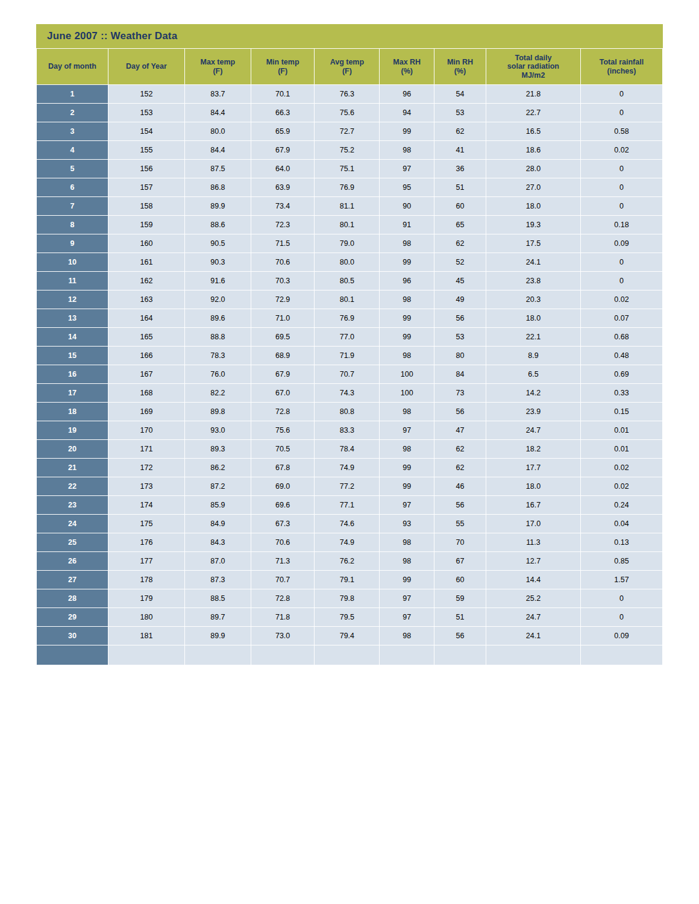June 2007 :: Weather Data
| Day of month | Day of Year | Max temp (F) | Min temp (F) | Avg temp (F) | Max RH (%) | Min RH (%) | Total daily solar radiation MJ/m2 | Total rainfall (inches) |
| --- | --- | --- | --- | --- | --- | --- | --- | --- |
| 1 | 152 | 83.7 | 70.1 | 76.3 | 96 | 54 | 21.8 | 0 |
| 2 | 153 | 84.4 | 66.3 | 75.6 | 94 | 53 | 22.7 | 0 |
| 3 | 154 | 80.0 | 65.9 | 72.7 | 99 | 62 | 16.5 | 0.58 |
| 4 | 155 | 84.4 | 67.9 | 75.2 | 98 | 41 | 18.6 | 0.02 |
| 5 | 156 | 87.5 | 64.0 | 75.1 | 97 | 36 | 28.0 | 0 |
| 6 | 157 | 86.8 | 63.9 | 76.9 | 95 | 51 | 27.0 | 0 |
| 7 | 158 | 89.9 | 73.4 | 81.1 | 90 | 60 | 18.0 | 0 |
| 8 | 159 | 88.6 | 72.3 | 80.1 | 91 | 65 | 19.3 | 0.18 |
| 9 | 160 | 90.5 | 71.5 | 79.0 | 98 | 62 | 17.5 | 0.09 |
| 10 | 161 | 90.3 | 70.6 | 80.0 | 99 | 52 | 24.1 | 0 |
| 11 | 162 | 91.6 | 70.3 | 80.5 | 96 | 45 | 23.8 | 0 |
| 12 | 163 | 92.0 | 72.9 | 80.1 | 98 | 49 | 20.3 | 0.02 |
| 13 | 164 | 89.6 | 71.0 | 76.9 | 99 | 56 | 18.0 | 0.07 |
| 14 | 165 | 88.8 | 69.5 | 77.0 | 99 | 53 | 22.1 | 0.68 |
| 15 | 166 | 78.3 | 68.9 | 71.9 | 98 | 80 | 8.9 | 0.48 |
| 16 | 167 | 76.0 | 67.9 | 70.7 | 100 | 84 | 6.5 | 0.69 |
| 17 | 168 | 82.2 | 67.0 | 74.3 | 100 | 73 | 14.2 | 0.33 |
| 18 | 169 | 89.8 | 72.8 | 80.8 | 98 | 56 | 23.9 | 0.15 |
| 19 | 170 | 93.0 | 75.6 | 83.3 | 97 | 47 | 24.7 | 0.01 |
| 20 | 171 | 89.3 | 70.5 | 78.4 | 98 | 62 | 18.2 | 0.01 |
| 21 | 172 | 86.2 | 67.8 | 74.9 | 99 | 62 | 17.7 | 0.02 |
| 22 | 173 | 87.2 | 69.0 | 77.2 | 99 | 46 | 18.0 | 0.02 |
| 23 | 174 | 85.9 | 69.6 | 77.1 | 97 | 56 | 16.7 | 0.24 |
| 24 | 175 | 84.9 | 67.3 | 74.6 | 93 | 55 | 17.0 | 0.04 |
| 25 | 176 | 84.3 | 70.6 | 74.9 | 98 | 70 | 11.3 | 0.13 |
| 26 | 177 | 87.0 | 71.3 | 76.2 | 98 | 67 | 12.7 | 0.85 |
| 27 | 178 | 87.3 | 70.7 | 79.1 | 99 | 60 | 14.4 | 1.57 |
| 28 | 179 | 88.5 | 72.8 | 79.8 | 97 | 59 | 25.2 | 0 |
| 29 | 180 | 89.7 | 71.8 | 79.5 | 97 | 51 | 24.7 | 0 |
| 30 | 181 | 89.9 | 73.0 | 79.4 | 98 | 56 | 24.1 | 0.09 |